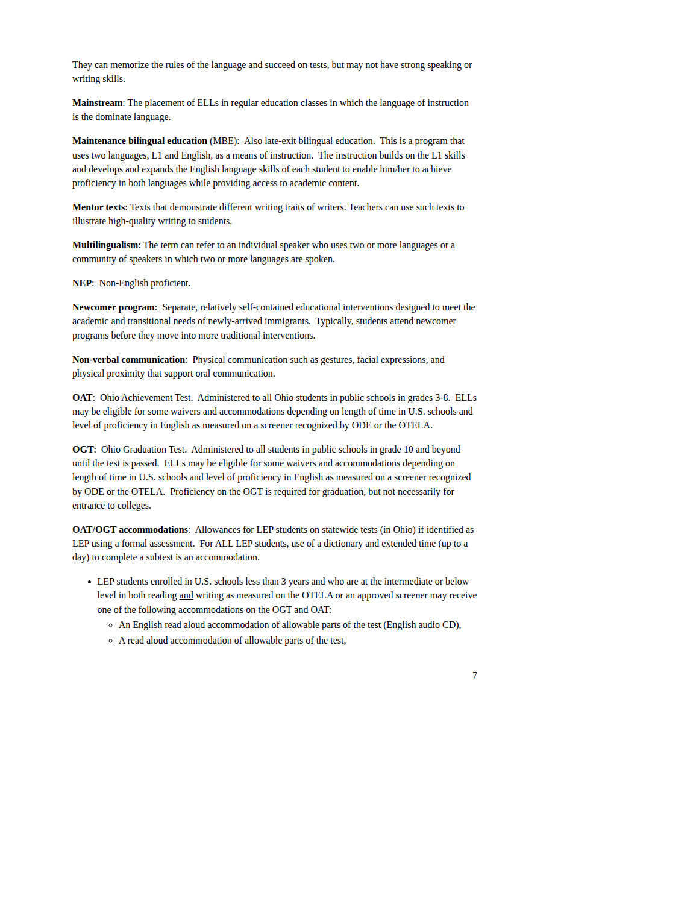They can memorize the rules of the language and succeed on tests, but may not have strong speaking or writing skills.
Mainstream: The placement of ELLs in regular education classes in which the language of instruction is the dominate language.
Maintenance bilingual education (MBE): Also late-exit bilingual education. This is a program that uses two languages, L1 and English, as a means of instruction. The instruction builds on the L1 skills and develops and expands the English language skills of each student to enable him/her to achieve proficiency in both languages while providing access to academic content.
Mentor texts: Texts that demonstrate different writing traits of writers. Teachers can use such texts to illustrate high-quality writing to students.
Multilingualism: The term can refer to an individual speaker who uses two or more languages or a community of speakers in which two or more languages are spoken.
NEP: Non-English proficient.
Newcomer program: Separate, relatively self-contained educational interventions designed to meet the academic and transitional needs of newly-arrived immigrants. Typically, students attend newcomer programs before they move into more traditional interventions.
Non-verbal communication: Physical communication such as gestures, facial expressions, and physical proximity that support oral communication.
OAT: Ohio Achievement Test. Administered to all Ohio students in public schools in grades 3-8. ELLs may be eligible for some waivers and accommodations depending on length of time in U.S. schools and level of proficiency in English as measured on a screener recognized by ODE or the OTELA.
OGT: Ohio Graduation Test. Administered to all students in public schools in grade 10 and beyond until the test is passed. ELLs may be eligible for some waivers and accommodations depending on length of time in U.S. schools and level of proficiency in English as measured on a screener recognized by ODE or the OTELA. Proficiency on the OGT is required for graduation, but not necessarily for entrance to colleges.
OAT/OGT accommodations: Allowances for LEP students on statewide tests (in Ohio) if identified as LEP using a formal assessment. For ALL LEP students, use of a dictionary and extended time (up to a day) to complete a subtest is an accommodation.
LEP students enrolled in U.S. schools less than 3 years and who are at the intermediate or below level in both reading and writing as measured on the OTELA or an approved screener may receive one of the following accommodations on the OGT and OAT:
An English read aloud accommodation of allowable parts of the test (English audio CD),
A read aloud accommodation of allowable parts of the test,
7